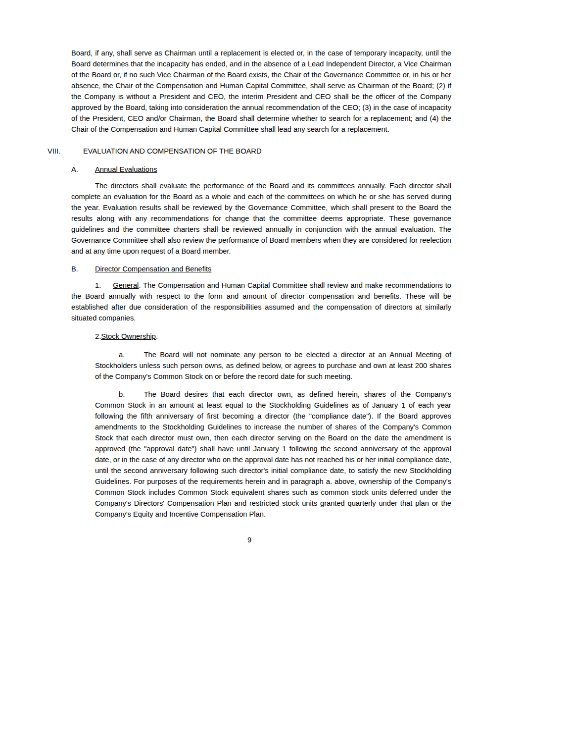Board, if any, shall serve as Chairman until a replacement is elected or, in the case of temporary incapacity, until the Board determines that the incapacity has ended, and in the absence of a Lead Independent Director, a Vice Chairman of the Board or, if no such Vice Chairman of the Board exists, the Chair of the Governance Committee or, in his or her absence, the Chair of the Compensation and Human Capital Committee, shall serve as Chairman of the Board; (2) if the Company is without a President and CEO, the interim President and CEO shall be the officer of the Company approved by the Board, taking into consideration the annual recommendation of the CEO; (3) in the case of incapacity of the President, CEO and/or Chairman, the Board shall determine whether to search for a replacement; and (4) the Chair of the Compensation and Human Capital Committee shall lead any search for a replacement.
VIII. EVALUATION AND COMPENSATION OF THE BOARD
A. Annual Evaluations
The directors shall evaluate the performance of the Board and its committees annually. Each director shall complete an evaluation for the Board as a whole and each of the committees on which he or she has served during the year. Evaluation results shall be reviewed by the Governance Committee, which shall present to the Board the results along with any recommendations for change that the committee deems appropriate. These governance guidelines and the committee charters shall be reviewed annually in conjunction with the annual evaluation. The Governance Committee shall also review the performance of Board members when they are considered for reelection and at any time upon request of a Board member.
B. Director Compensation and Benefits
1. General. The Compensation and Human Capital Committee shall review and make recommendations to the Board annually with respect to the form and amount of director compensation and benefits. These will be established after due consideration of the responsibilities assumed and the compensation of directors at similarly situated companies.
2. Stock Ownership.
a. The Board will not nominate any person to be elected a director at an Annual Meeting of Stockholders unless such person owns, as defined below, or agrees to purchase and own at least 200 shares of the Company's Common Stock on or before the record date for such meeting.
b. The Board desires that each director own, as defined herein, shares of the Company's Common Stock in an amount at least equal to the Stockholding Guidelines as of January 1 of each year following the fifth anniversary of first becoming a director (the "compliance date"). If the Board approves amendments to the Stockholding Guidelines to increase the number of shares of the Company's Common Stock that each director must own, then each director serving on the Board on the date the amendment is approved (the "approval date") shall have until January 1 following the second anniversary of the approval date, or in the case of any director who on the approval date has not reached his or her initial compliance date, until the second anniversary following such director's initial compliance date, to satisfy the new Stockholding Guidelines. For purposes of the requirements herein and in paragraph a. above, ownership of the Company's Common Stock includes Common Stock equivalent shares such as common stock units deferred under the Company's Directors' Compensation Plan and restricted stock units granted quarterly under that plan or the Company's Equity and Incentive Compensation Plan.
9